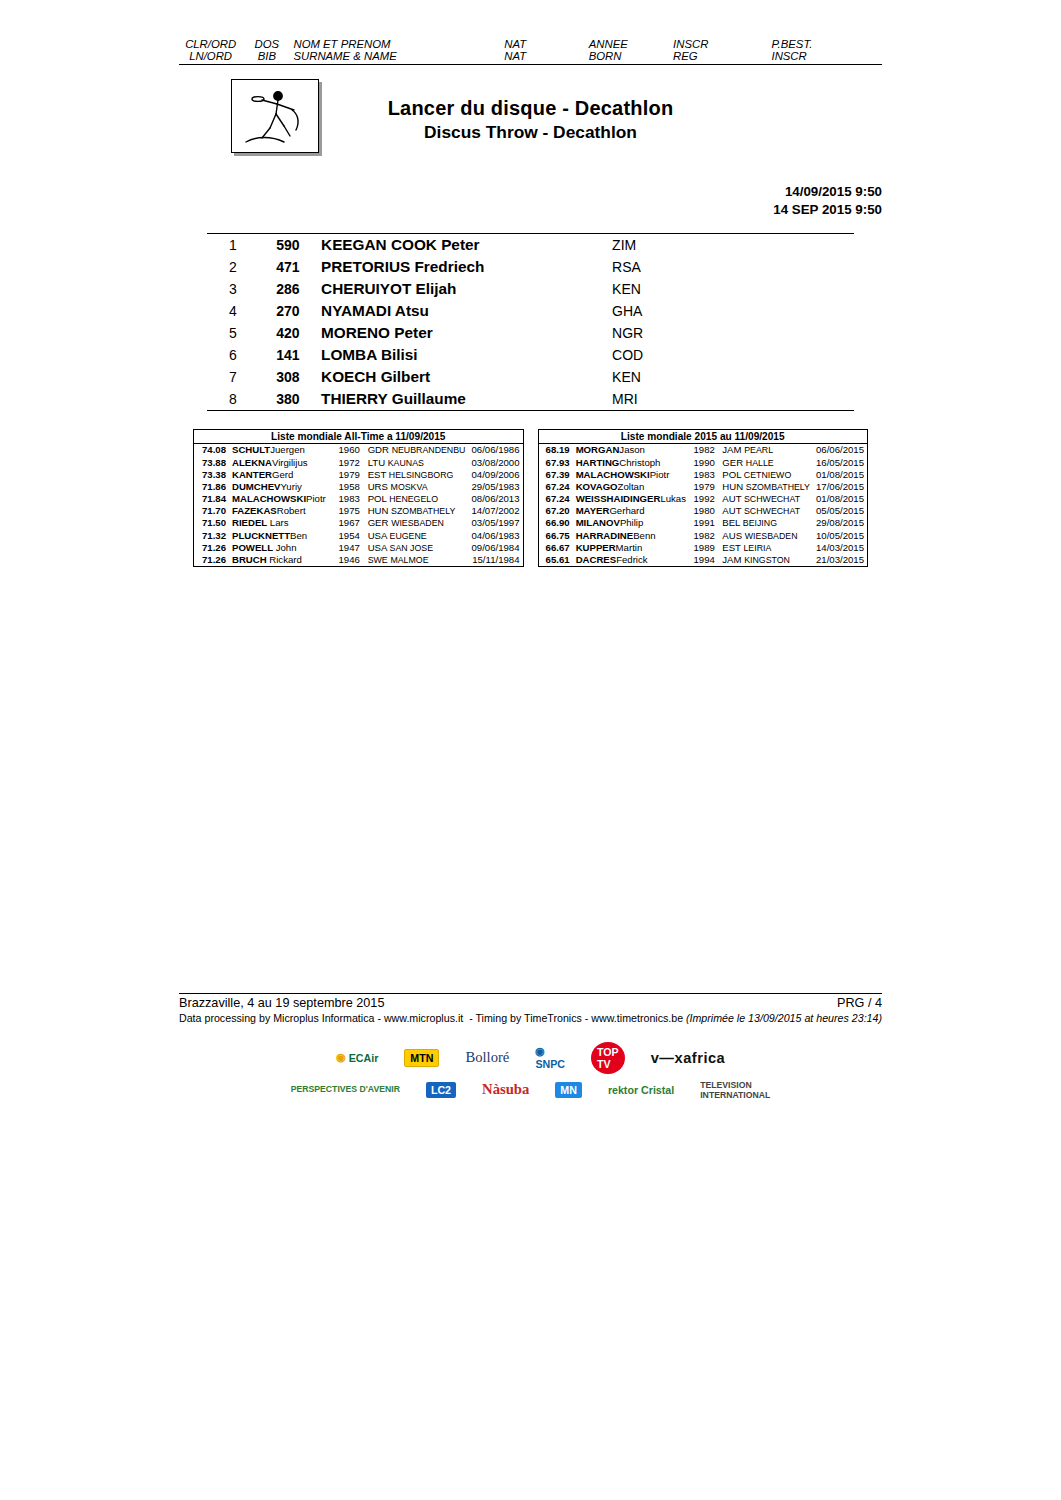| CLR/ORD | DOS | NOM ET PRENOM | NAT | ANNEE | INSCR | P.BEST. |
| LN/ORD | BIB | SURNAME & NAME | NAT | BORN | REG | INSCR |
Lancer du disque - Decathlon
Discus Throw - Decathlon
14/09/2015 9:50
14 SEP 2015 9:50
| 1 | 590 | KEEGAN COOK Peter | ZIM |
| 2 | 471 | PRETORIUS Fredriech | RSA |
| 3 | 286 | CHERUIYOT Elijah | KEN |
| 4 | 270 | NYAMADI Atsu | GHA |
| 5 | 420 | MORENO Peter | NGR |
| 6 | 141 | LOMBA Bilisi | COD |
| 7 | 308 | KOECH Gilbert | KEN |
| 8 | 380 | THIERRY Guillaume | MRI |
| Liste mondiale All-Time a 11/09/2015 / 74.08 / SCHULT Juergen / 1960 / GDR NEUBRANDENBU / 06/06/1986 / / 73.88 / ALEKNA Virgilijus / 1972 / LTU KAUNAS / 03/08/2000 / / 73.38 / KANTER Gerd / 1979 / EST HELSINGBORG / 04/09/2006 / / 71.86 / DUMCHEV Yuriy / 1958 / URS MOSKVA / 29/05/1983 / / 71.84 / MALACHOWSKI Piotr / 1983 / POL HENEGELO / 08/06/2013 / / 71.70 / FAZEKAS Robert / 1975 / HUN SZOMBATHELY / 14/07/2002 / / 71.50 / RIEDEL Lars / 1967 / GER WIESBADEN / 03/05/1997 / / 71.32 / PLUCKNETT Ben / 1954 / USA EUGENE / 04/06/1983 / / 71.26 / POWELL John / 1947 / USA SAN JOSE / 09/06/1984 / / 71.26 / BRUCH Rickard / 1946 / SWE MALMOE / 15/11/1984 / | Liste mondiale 2015 au 11/09/2015 / 68.19 / MORGAN Jason / 1982 / JAM PEARL / 06/06/2015 / / 67.93 / HARTING Christoph / 1990 / GER HALLE / 16/05/2015 / / 67.39 / MALACHOWSKI Piotr / 1983 / POL CETNIEWO / 01/08/2015 / / 67.24 / KOVAGO Zoltan / 1979 / HUN SZOMBATHELY / 17/06/2015 / / 67.24 / WEISSHAIDINGER Lukas / 1992 / AUT SCHWECHAT / 01/08/2015 / / 67.20 / MAYER Gerhard / 1980 / AUT SCHWECHAT / 05/05/2015 / / 66.90 / MILANOV Philip / 1991 / BEL BEIJING / 29/08/2015 / / 66.75 / HARRADINE Benn / 1982 / AUS WIESBADEN / 10/05/2015 / / 66.67 / KUPPER Martin / 1989 / EST LEIRIA / 14/03/2015 / / 65.61 / DACRES Fedrick / 1994 / JAM KINGSTON / 21/03/2015 / |
Brazzaville, 4 au 19 septembre 2015
PRG / 4
Data processing by Microplus Informatica - www.microplus.it - Timing by TimeTronics - www.timetronics.be
(Imprimée le 13/09/2015 at heures 23:14)
◉ECAir MTN Bolloré ◉
SNPC TOP
TV v—xafrica
PERSPECTIVES D'AVENIR LC2 Nàsuba MN rektor Cristal TELEVISION
INTERNATIONAL